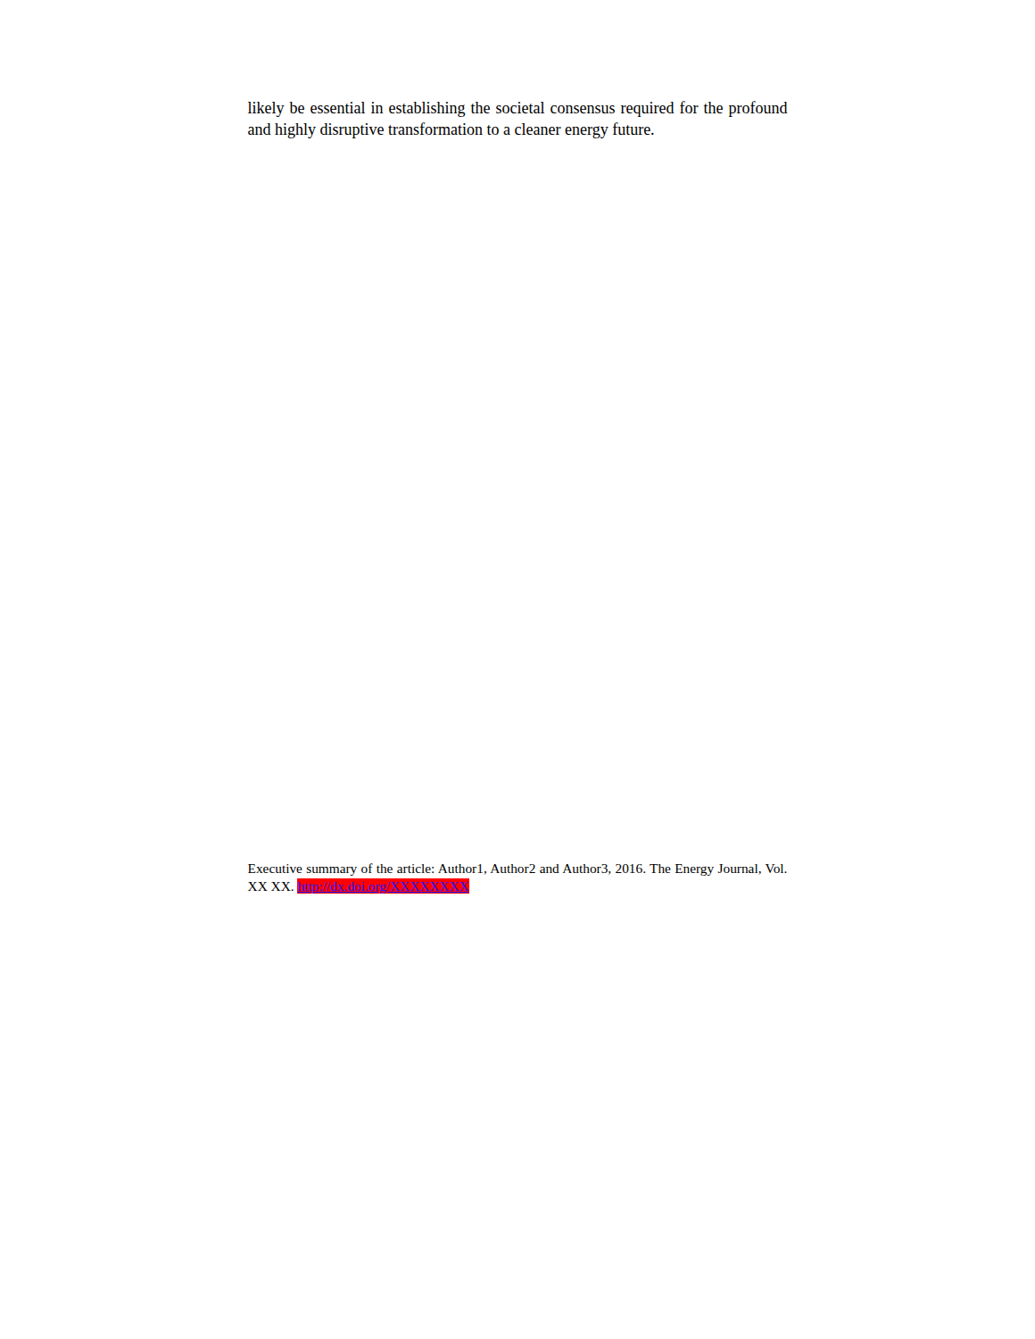likely be essential in establishing the societal consensus required for the profound and highly disruptive transformation to a cleaner energy future.
Executive summary of the article: Author1, Author2 and Author3, 2016. The Energy Journal, Vol. XX XX. http://dx.doi.org/XXXXXXXX